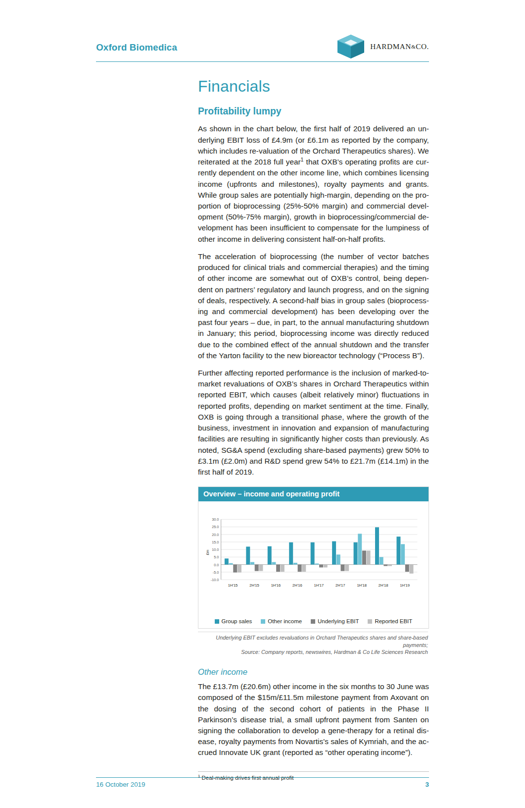Oxford Biomedica
HARDMAN&CO.
Financials
Profitability lumpy
As shown in the chart below, the first half of 2019 delivered an underlying EBIT loss of £4.9m (or £6.1m as reported by the company, which includes re-valuation of the Orchard Therapeutics shares). We reiterated at the 2018 full year1 that OXB’s operating profits are currently dependent on the other income line, which combines licensing income (upfronts and milestones), royalty payments and grants. While group sales are potentially high-margin, depending on the proportion of bioprocessing (25%-50% margin) and commercial development (50%-75% margin), growth in bioprocessing/commercial development has been insufficient to compensate for the lumpiness of other income in delivering consistent half-on-half profits.
The acceleration of bioprocessing (the number of vector batches produced for clinical trials and commercial therapies) and the timing of other income are somewhat out of OXB’s control, being dependent on partners’ regulatory and launch progress, and on the signing of deals, respectively. A second-half bias in group sales (bioprocessing and commercial development) has been developing over the past four years – due, in part, to the annual manufacturing shutdown in January; this period, bioprocessing income was directly reduced due to the combined effect of the annual shutdown and the transfer of the Yarton facility to the new bioreactor technology (“Process B”).
Further affecting reported performance is the inclusion of marked-to-market revaluations of OXB’s shares in Orchard Therapeutics within reported EBIT, which causes (albeit relatively minor) fluctuations in reported profits, depending on market sentiment at the time. Finally, OXB is going through a transitional phase, where the growth of the business, investment in innovation and expansion of manufacturing facilities are resulting in significantly higher costs than previously. As noted, SG&A spend (excluding share-based payments) grew 50% to £3.1m (£2.0m) and R&D spend grew 54% to £21.7m (£14.1m) in the first half of 2019.
Overview – income and operating profit
30.0 25.0 20.0 15.0 10.0 5.0 0.0 -5.0 -10.0 £m 1H'15 2H'15 1H'16 2H'16 1H'17 2H'17 1H'18 2H'18 1H'19
Group sales Other income Underlying EBIT Reported EBIT
Underlying EBIT excludes revaluations in Orchard Therapeutics shares and share-based payments;
Source: Company reports, newswires, Hardman & Co Life Sciences Research
Other income
The £13.7m (£20.6m) other income in the six months to 30 June was composed of the $15m/£11.5m milestone payment from Axovant on the dosing of the second cohort of patients in the Phase II Parkinson’s disease trial, a small upfront payment from Santen on signing the collaboration to develop a gene-therapy for a retinal disease, royalty payments from Novartis’s sales of Kymriah, and the accrued Innovate UK grant (reported as “other operating income”).
1 Deal-making drives first annual profit
16 October 2019
3